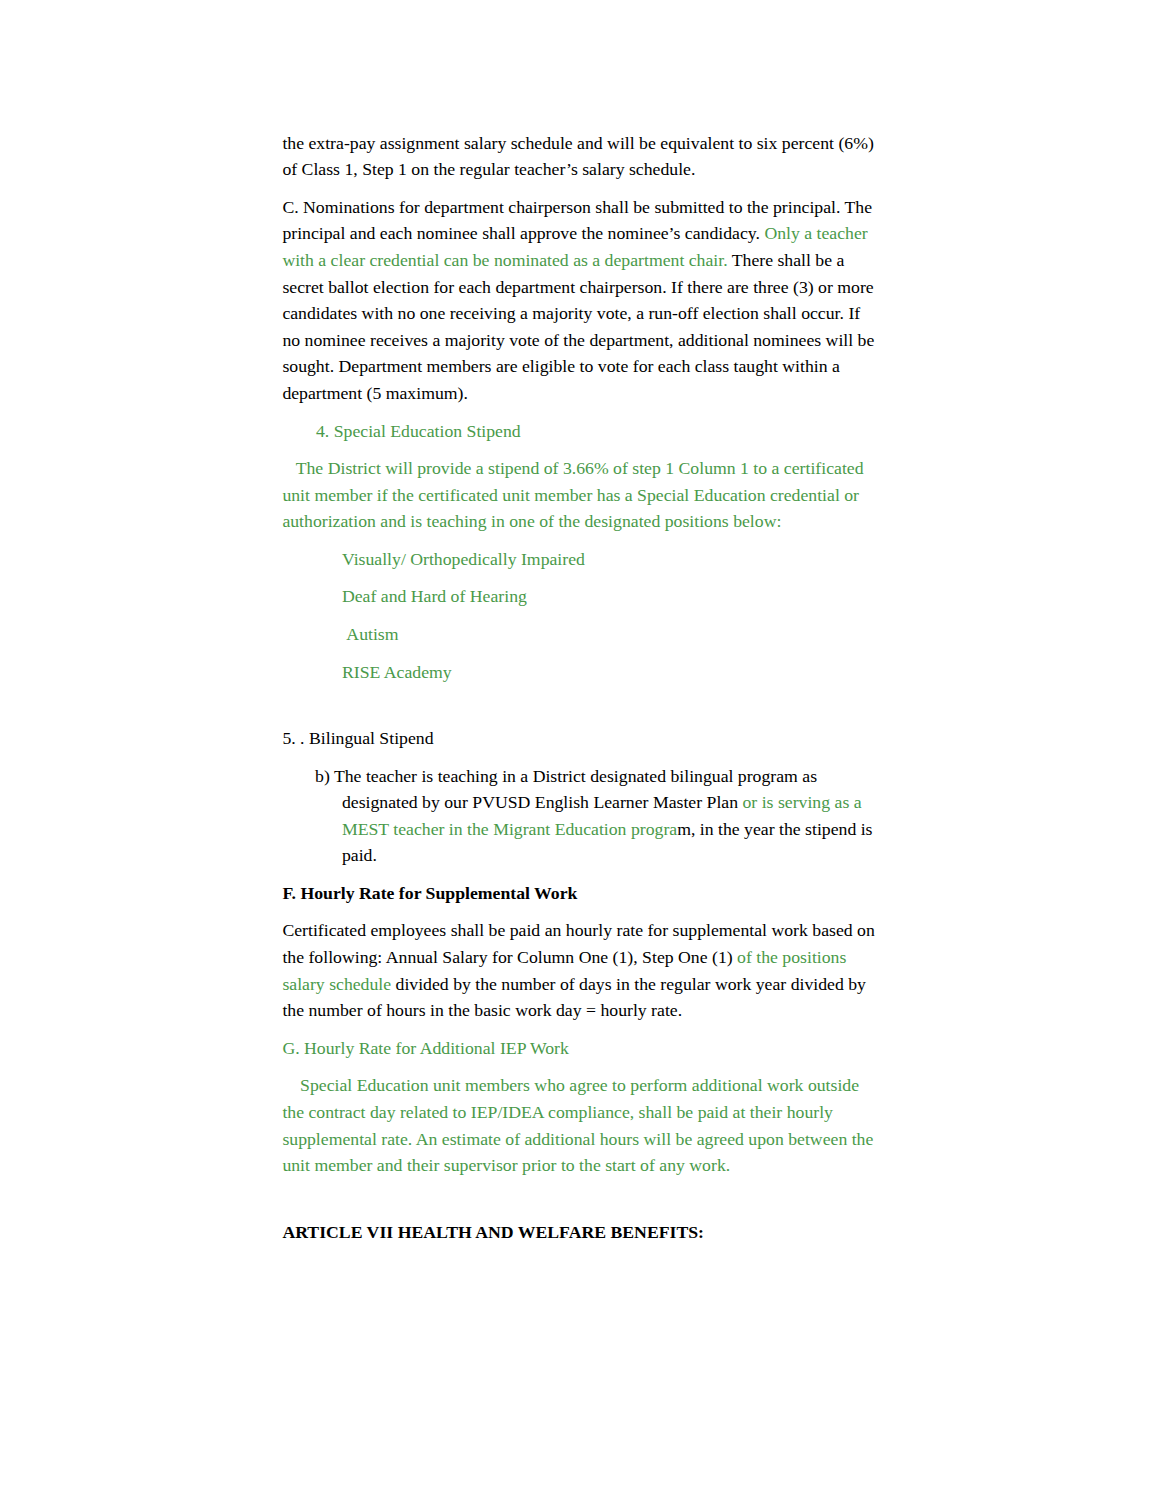the extra-pay assignment salary schedule and will be equivalent to six percent (6%) of Class 1, Step 1 on the regular teacher’s salary schedule.
C. Nominations for department chairperson shall be submitted to the principal. The principal and each nominee shall approve the nominee’s candidacy. Only a teacher with a clear credential can be nominated as a department chair. There shall be a secret ballot election for each department chairperson. If there are three (3) or more candidates with no one receiving a majority vote, a run-off election shall occur. If no nominee receives a majority vote of the department, additional nominees will be sought. Department members are eligible to vote for each class taught within a department (5 maximum).
4. Special Education Stipend
The District will provide a stipend of 3.66% of step 1 Column 1 to a certificated unit member if the certificated unit member has a Special Education credential or authorization and is teaching in one of the designated positions below:
Visually/ Orthopedically Impaired
Deaf and Hard of Hearing
Autism
RISE Academy
5. . Bilingual Stipend
b) The teacher is teaching in a District designated bilingual program as designated by our PVUSD English Learner Master Plan or is serving as a MEST teacher in the Migrant Education program, in the year the stipend is paid.
F. Hourly Rate for Supplemental Work
Certificated employees shall be paid an hourly rate for supplemental work based on the following: Annual Salary for Column One (1), Step One (1) of the positions salary schedule divided by the number of days in the regular work year divided by the number of hours in the basic work day = hourly rate.
G. Hourly Rate for Additional IEP Work
Special Education unit members who agree to perform additional work outside the contract day related to IEP/IDEA compliance, shall be paid at their hourly supplemental rate. An estimate of additional hours will be agreed upon between the unit member and their supervisor prior to the start of any work.
ARTICLE VII HEALTH AND WELFARE BENEFITS: